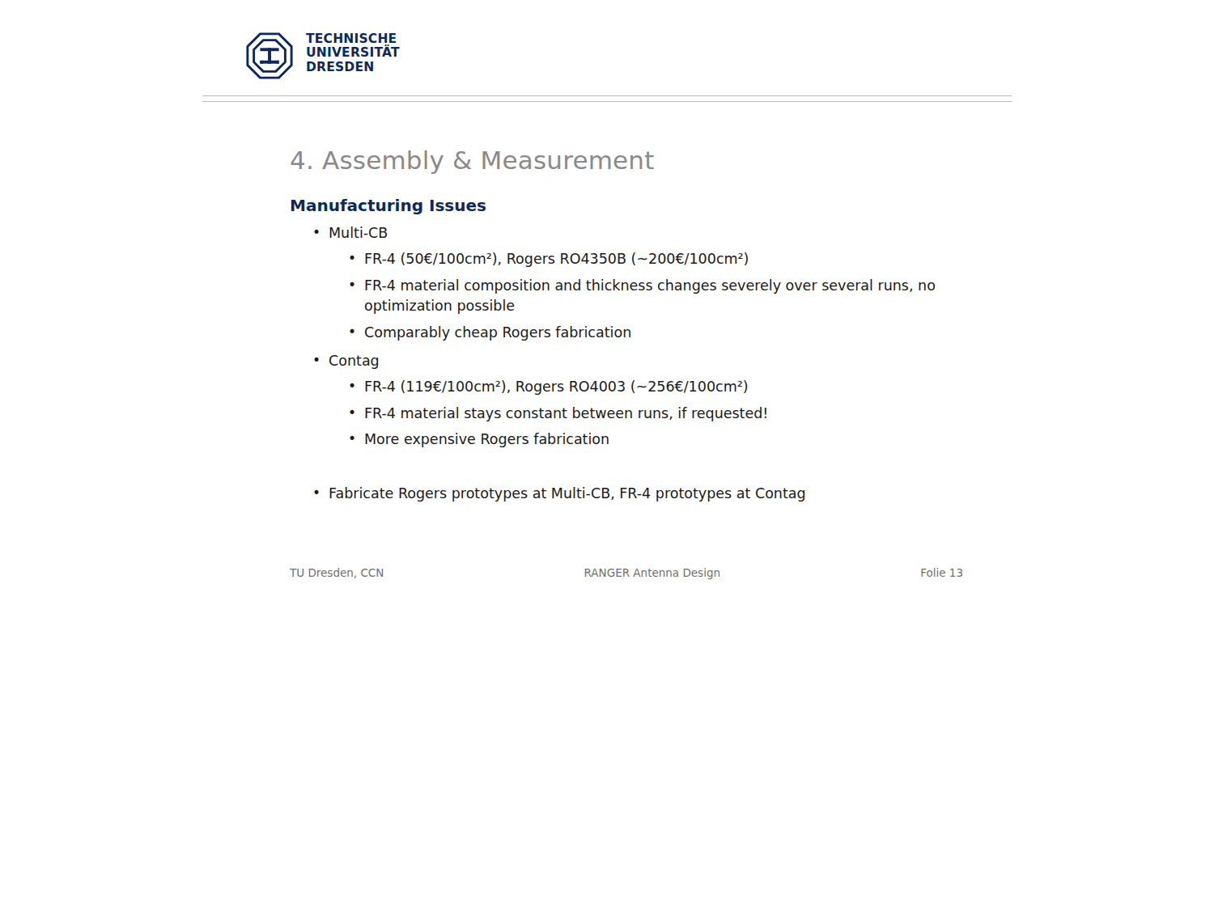Technische
Universität
Dresden
4. Assembly & Measurement
Manufacturing Issues
Multi-CB
FR-4 (50€/100cm²), Rogers RO4350B (~200€/100cm²)
FR-4 material composition and thickness changes severely over several runs, no optimization possible
Comparably cheap Rogers fabrication
Contag
FR-4 (119€/100cm²), Rogers RO4003 (~256€/100cm²)
FR-4 material stays constant between runs, if requested!
More expensive Rogers fabrication
Fabricate Rogers prototypes at Multi-CB, FR-4 prototypes at Contag
TU Dresden, CCN
RANGER Antenna Design
Folie 13